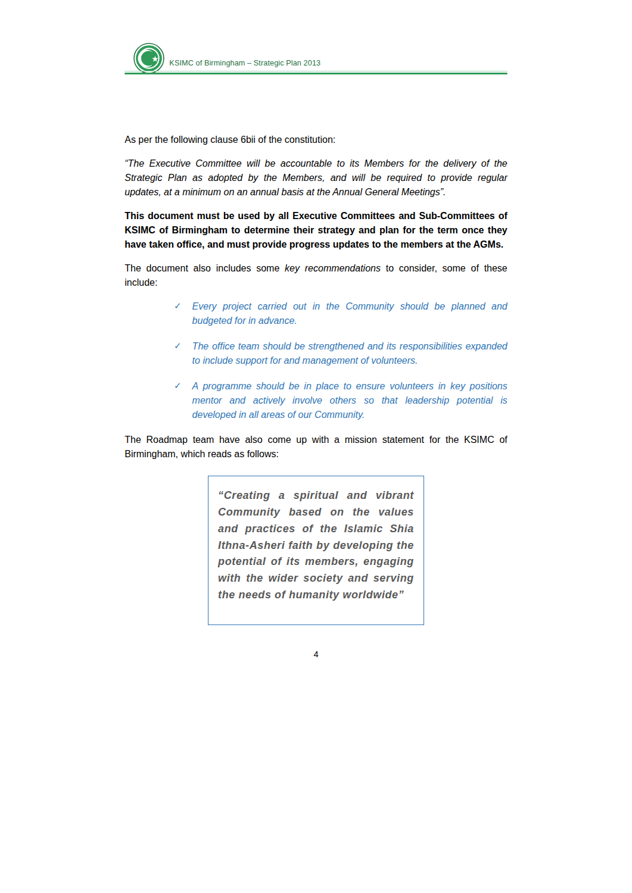KSIMC of Birmingham – Strategic Plan 2013
As per the following clause 6bii of the constitution:
“The Executive Committee will be accountable to its Members for the delivery of the Strategic Plan as adopted by the Members, and will be required to provide regular updates, at a minimum on an annual basis at the Annual General Meetings”.
This document must be used by all Executive Committees and Sub-Committees of KSIMC of Birmingham to determine their strategy and plan for the term once they have taken office, and must provide progress updates to the members at the AGMs.
The document also includes some key recommendations to consider, some of these include:
Every project carried out in the Community should be planned and budgeted for in advance.
The office team should be strengthened and its responsibilities expanded to include support for and management of volunteers.
A programme should be in place to ensure volunteers in key positions mentor and actively involve others so that leadership potential is developed in all areas of our Community.
The Roadmap team have also come up with a mission statement for the KSIMC of Birmingham, which reads as follows:
“Creating a spiritual and vibrant Community based on the values and practices of the Islamic Shia Ithna-Asheri faith by developing the potential of its members, engaging with the wider society and serving the needs of humanity worldwide”
4